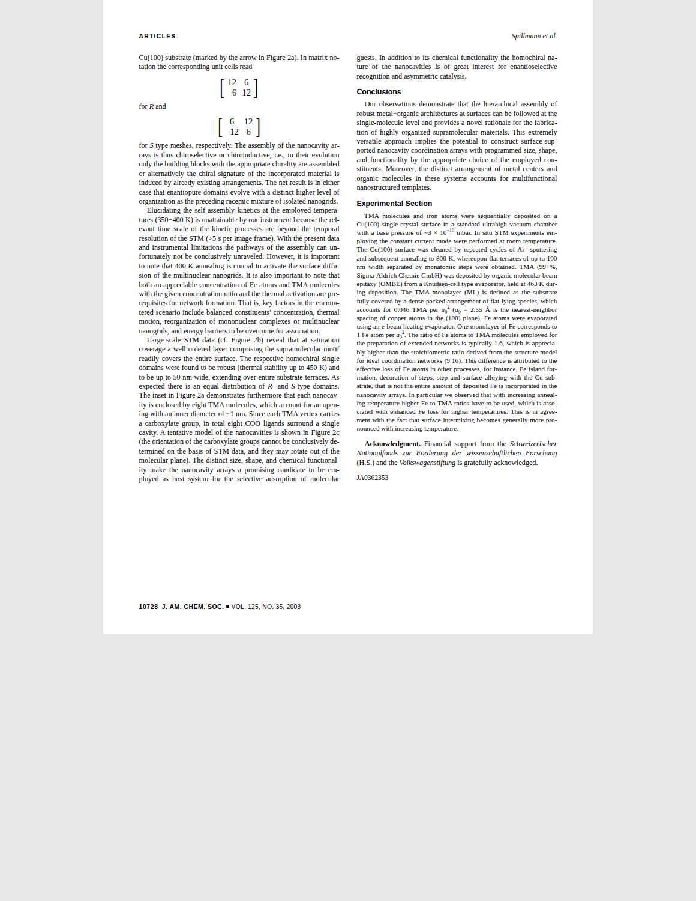ARTICLES
Spillmann et al.
Cu(100) substrate (marked by the arrow in Figure 2a). In matrix notation the corresponding unit cells read
[ 126 −612 ]
for R and
[ 612 −126 ]
for S type meshes, respectively. The assembly of the nanocavity arrays is thus chiroselective or chiroinductive, i.e., in their evolution only the building blocks with the appropriate chirality are assembled or alternatively the chiral signature of the incorporated material is induced by already existing arrangements. The net result is in either case that enantiopure domains evolve with a distinct higher level of organization as the preceding racemic mixture of isolated nanogrids.
Elucidating the self-assembly kinetics at the employed temperatures (350−400 K) is unattainable by our instrument because the relevant time scale of the kinetic processes are beyond the temporal resolution of the STM (>5 s per image frame). With the present data and instrumental limitations the pathways of the assembly can unfortunately not be conclusively unraveled. However, it is important to note that 400 K annealing is crucial to activate the surface diffusion of the multinuclear nanogrids. It is also important to note that both an appreciable concentration of Fe atoms and TMA molecules with the given concentration ratio and the thermal activation are prerequisites for network formation. That is, key factors in the encountered scenario include balanced constituents' concentration, thermal motion, reorganization of mononuclear complexes or multinuclear nanogrids, and energy barriers to be overcome for association.
Large-scale STM data (cf. Figure 2b) reveal that at saturation coverage a well-ordered layer comprising the supramolecular motif readily covers the entire surface. The respective homochiral single domains were found to be robust (thermal stability up to 450 K) and to be up to 50 nm wide, extending over entire substrate terraces. As expected there is an equal distribution of R- and S-type domains. The inset in Figure 2a demonstrates furthermore that each nanocavity is enclosed by eight TMA molecules, which account for an opening with an inner diameter of ~1 nm. Since each TMA vertex carries a carboxylate group, in total eight COO ligands surround a single cavity. A tentative model of the nanocavities is shown in Figure 2c (the orientation of the carboxylate groups cannot be conclusively determined on the basis of STM data, and they may rotate out of the molecular plane). The distinct size, shape, and chemical functionality make the nanocavity arrays a promising candidate to be employed as host system for the selective adsorption of molecular guests. In addition to its chemical functionality the homochiral nature of the nanocavities is of great interest for enantioselective recognition and asymmetric catalysis.
Conclusions
Our observations demonstrate that the hierarchical assembly of robust metal−organic architectures at surfaces can be followed at the single-molecule level and provides a novel rationale for the fabrication of highly organized supramolecular materials. This extremely versatile approach implies the potential to construct surface-supported nanocavity coordination arrays with programmed size, shape, and functionality by the appropriate choice of the employed constituents. Moreover, the distinct arrangement of metal centers and organic molecules in these systems accounts for multifunctional nanostructured templates.
Experimental Section
TMA molecules and iron atoms were sequentially deposited on a Cu(100) single-crystal surface in a standard ultrahigh vacuum chamber with a base pressure of ~3 × 10−10 mbar. In situ STM experiments employing the constant current mode were performed at room temperature. The Cu(100) surface was cleaned by repeated cycles of Ar+ sputtering and subsequent annealing to 800 K, whereupon flat terraces of up to 100 nm width separated by monatomic steps were obtained. TMA (99+%, Sigma-Aldrich Chemie GmbH) was deposited by organic molecular beam epitaxy (OMBE) from a Knudsen-cell type evaporator, held at 463 K during deposition. The TMA monolayer (ML) is defined as the substrate fully covered by a dense-packed arrangement of flat-lying species, which accounts for 0.046 TMA per a02 (a0 = 2.55 Å is the nearest-neighbor spacing of copper atoms in the (100) plane). Fe atoms were evaporated using an e-beam heating evaporator. One monolayer of Fe corresponds to 1 Fe atom per a02. The ratio of Fe atoms to TMA molecules employed for the preparation of extended networks is typically 1.6, which is appreciably higher than the stoichiometric ratio derived from the structure model for ideal coordination networks (9:16). This difference is attributed to the effective loss of Fe atoms in other processes, for instance, Fe island formation, decoration of steps, step and surface alloying with the Cu substrate, that is not the entire amount of deposited Fe is incorporated in the nanocavity arrays. In particular we observed that with increasing annealing temperature higher Fe-to-TMA ratios have to be used, which is associated with enhanced Fe loss for higher temperatures. This is in agreement with the fact that surface intermixing becomes generally more pronounced with increasing temperature.
Acknowledgment. Financial support from the Schweizerischer Nationalfonds zur Förderung der wissenschaftlichen Forschung (H.S.) and the Volkswagenstiftung is gratefully acknowledged.
JA0362353
10728 J. AM. CHEM. SOC. ■ VOL. 125, NO. 35, 2003